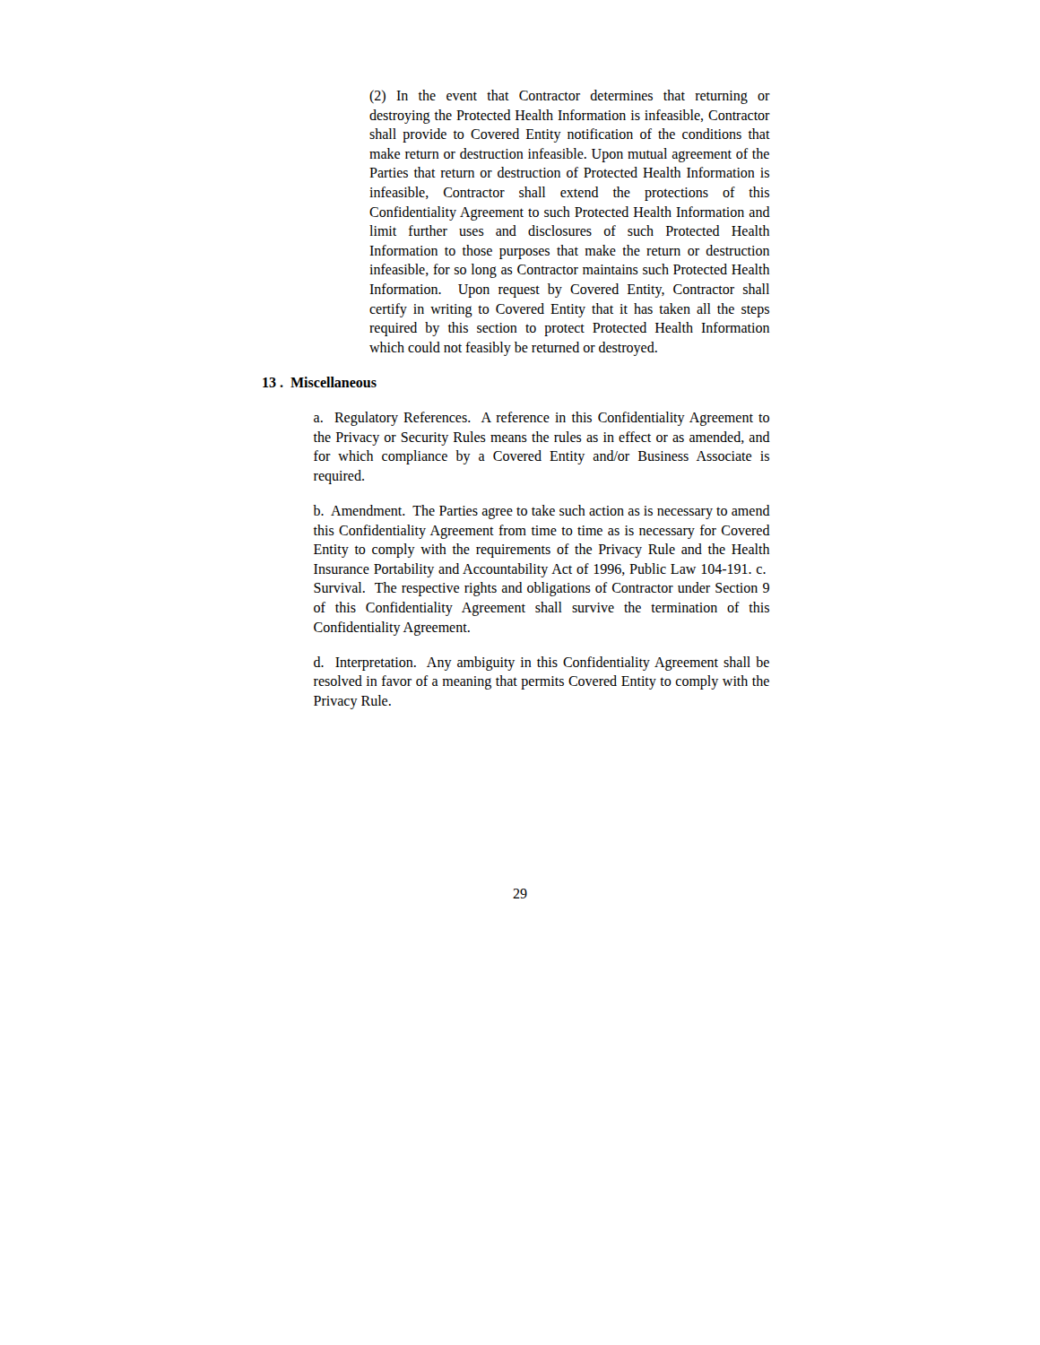(2) In the event that Contractor determines that returning or destroying the Protected Health Information is infeasible, Contractor shall provide to Covered Entity notification of the conditions that make return or destruction infeasible. Upon mutual agreement of the Parties that return or destruction of Protected Health Information is infeasible, Contractor shall extend the protections of this Confidentiality Agreement to such Protected Health Information and limit further uses and disclosures of such Protected Health Information to those purposes that make the return or destruction infeasible, for so long as Contractor maintains such Protected Health Information. Upon request by Covered Entity, Contractor shall certify in writing to Covered Entity that it has taken all the steps required by this section to protect Protected Health Information which could not feasibly be returned or destroyed.
13 . Miscellaneous
a. Regulatory References. A reference in this Confidentiality Agreement to the Privacy or Security Rules means the rules as in effect or as amended, and for which compliance by a Covered Entity and/or Business Associate is required.
b. Amendment. The Parties agree to take such action as is necessary to amend this Confidentiality Agreement from time to time as is necessary for Covered Entity to comply with the requirements of the Privacy Rule and the Health Insurance Portability and Accountability Act of 1996, Public Law 104-191. c. Survival. The respective rights and obligations of Contractor under Section 9 of this Confidentiality Agreement shall survive the termination of this Confidentiality Agreement.
d. Interpretation. Any ambiguity in this Confidentiality Agreement shall be resolved in favor of a meaning that permits Covered Entity to comply with the Privacy Rule.
29